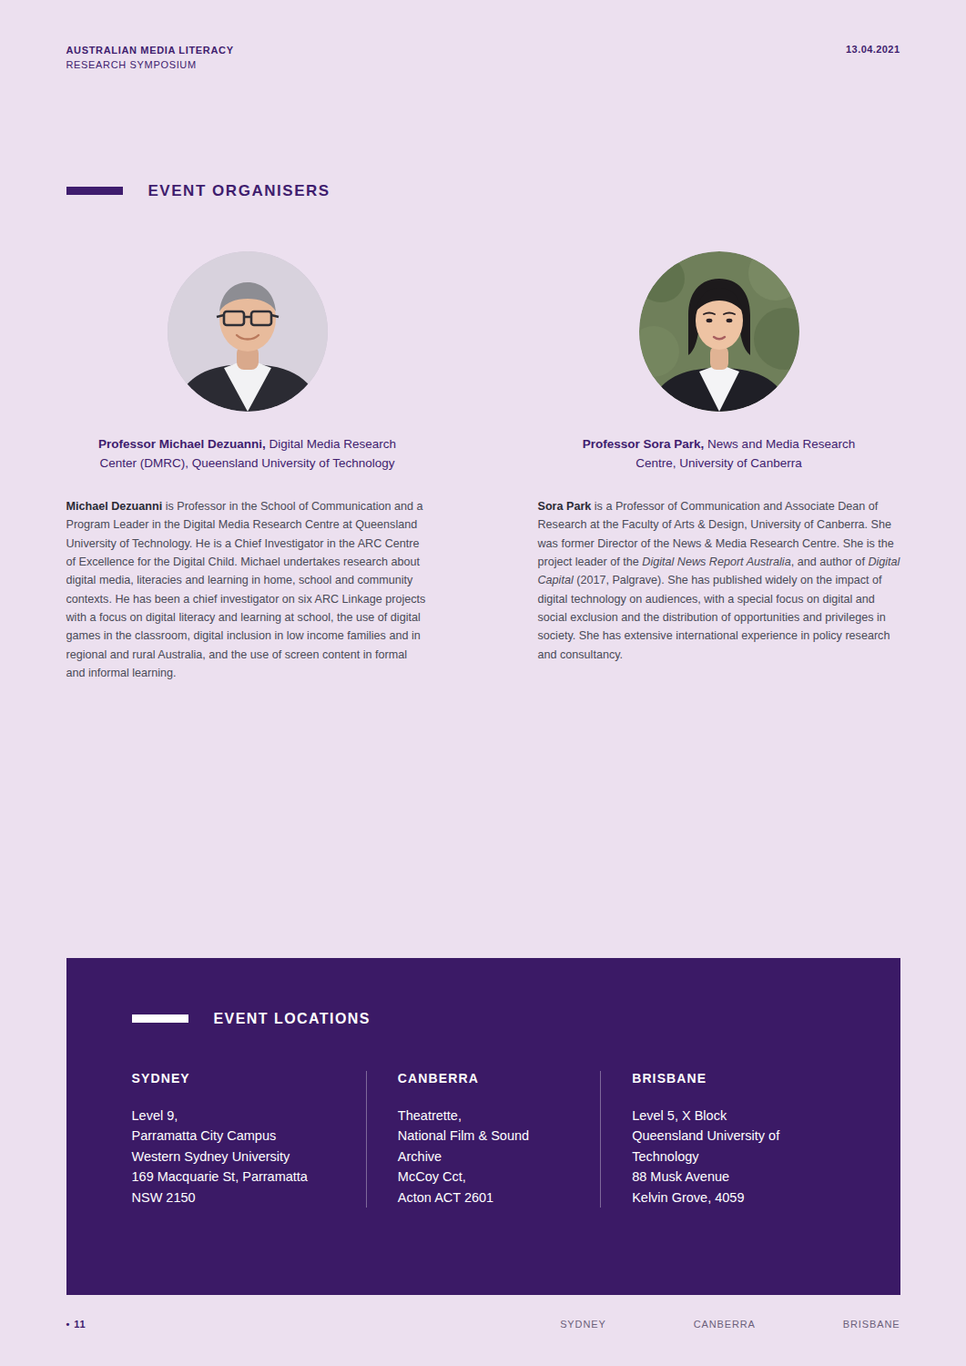Australian Media Literacy Research Symposium
13.04.2021
Event Organisers
Professor Michael Dezuanni, Digital Media Research Center (DMRC), Queensland University of Technology
Michael Dezuanni is Professor in the School of Communication and a Program Leader in the Digital Media Research Centre at Queensland University of Technology. He is a Chief Investigator in the ARC Centre of Excellence for the Digital Child. Michael undertakes research about digital media, literacies and learning in home, school and community contexts. He has been a chief investigator on six ARC Linkage projects with a focus on digital literacy and learning at school, the use of digital games in the classroom, digital inclusion in low income families and in regional and rural Australia, and the use of screen content in formal and informal learning.
Professor Sora Park, News and Media Research Centre, University of Canberra
Sora Park is a Professor of Communication and Associate Dean of Research at the Faculty of Arts & Design, University of Canberra. She was former Director of the News & Media Research Centre. She is the project leader of the Digital News Report Australia, and author of Digital Capital (2017, Palgrave). She has published widely on the impact of digital technology on audiences, with a special focus on digital and social exclusion and the distribution of opportunities and privileges in society. She has extensive international experience in policy research and consultancy.
Event Locations
Sydney
Level 9,
Parramatta City Campus
Western Sydney University
169 Macquarie St, Parramatta
NSW 2150
Canberra
Theatrette,
National Film & Sound Archive
McCoy Cct,
Acton ACT 2601
Brisbane
Level 5, X Block
Queensland University of Technology
88 Musk Avenue
Kelvin Grove, 4059
• 11
Sydney Canberra Brisbane